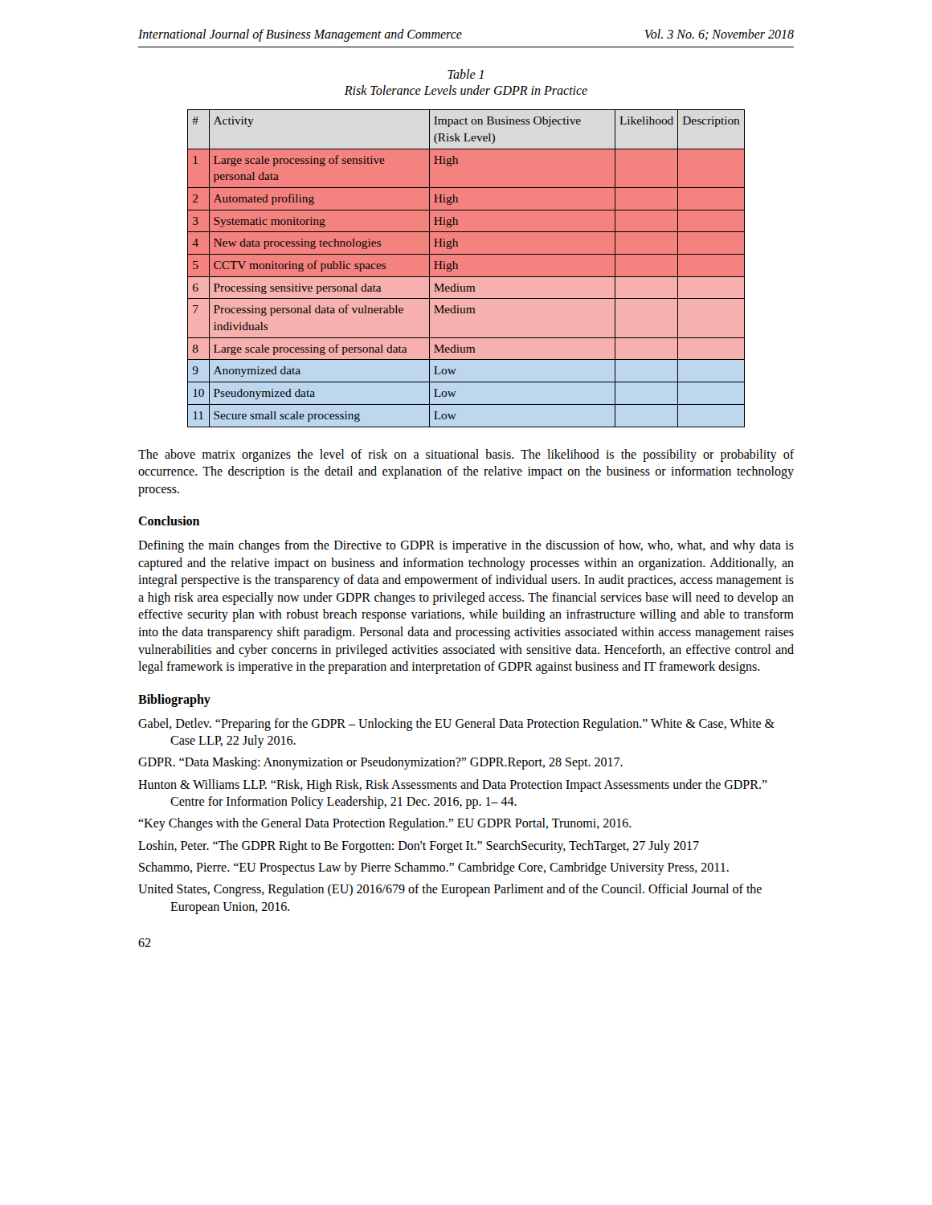International Journal of Business Management and Commerce
Vol. 3 No. 6; November 2018
Table 1
Risk Tolerance Levels under GDPR in Practice
| # | Activity | Impact on Business Objective (Risk Level) | Likelihood | Description |
| --- | --- | --- | --- | --- |
| 1 | Large scale processing of sensitive personal data | High | | |
| 2 | Automated profiling | High | | |
| 3 | Systematic monitoring | High | | |
| 4 | New data processing technologies | High | | |
| 5 | CCTV monitoring of public spaces | High | | |
| 6 | Processing sensitive personal data | Medium | | |
| 7 | Processing personal data of vulnerable individuals | Medium | | |
| 8 | Large scale processing of personal data | Medium | | |
| 9 | Anonymized data | Low | | |
| 10 | Pseudonymized data | Low | | |
| 11 | Secure small scale processing | Low | | |
The above matrix organizes the level of risk on a situational basis. The likelihood is the possibility or probability of occurrence. The description is the detail and explanation of the relative impact on the business or information technology process.
Conclusion
Defining the main changes from the Directive to GDPR is imperative in the discussion of how, who, what, and why data is captured and the relative impact on business and information technology processes within an organization. Additionally, an integral perspective is the transparency of data and empowerment of individual users. In audit practices, access management is a high risk area especially now under GDPR changes to privileged access. The financial services base will need to develop an effective security plan with robust breach response variations, while building an infrastructure willing and able to transform into the data transparency shift paradigm. Personal data and processing activities associated within access management raises vulnerabilities and cyber concerns in privileged activities associated with sensitive data. Henceforth, an effective control and legal framework is imperative in the preparation and interpretation of GDPR against business and IT framework designs.
Bibliography
Gabel, Detlev. “Preparing for the GDPR – Unlocking the EU General Data Protection Regulation.” White & Case, White & Case LLP, 22 July 2016.
GDPR. “Data Masking: Anonymization or Pseudonymization?” GDPR.Report, 28 Sept. 2017.
Hunton & Williams LLP. “Risk, High Risk, Risk Assessments and Data Protection Impact Assessments under the GDPR.” Centre for Information Policy Leadership, 21 Dec. 2016, pp. 1– 44.
“Key Changes with the General Data Protection Regulation.” EU GDPR Portal, Trunomi, 2016.
Loshin, Peter. “The GDPR Right to Be Forgotten: Don't Forget It.” SearchSecurity, TechTarget, 27 July 2017
Schammo, Pierre. “EU Prospectus Law by Pierre Schammo.” Cambridge Core, Cambridge University Press, 2011.
United States, Congress, Regulation (EU) 2016/679 of the European Parliment and of the Council. Official Journal of the European Union, 2016.
62